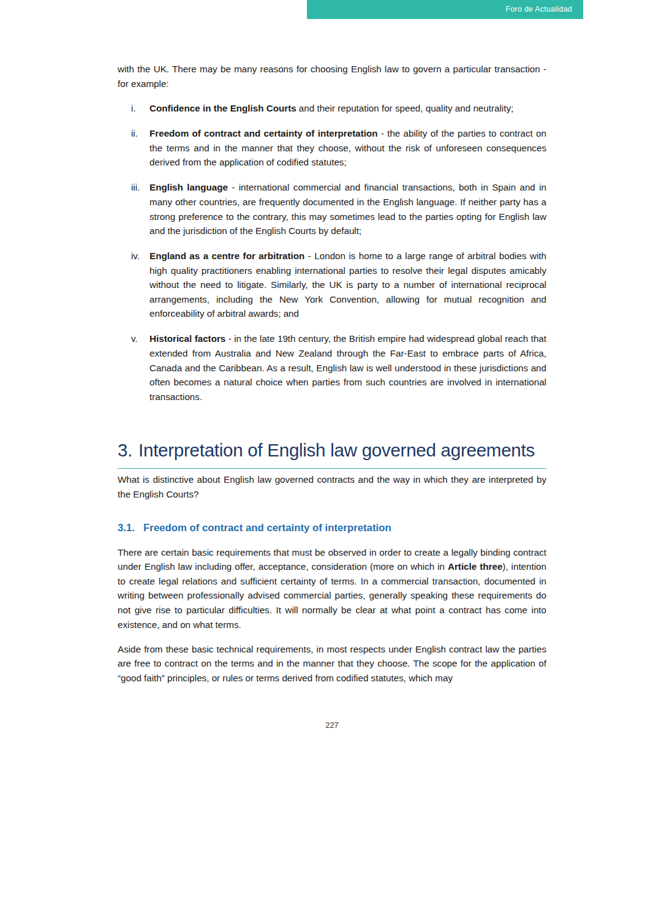Foro de Actualidad
with the UK. There may be many reasons for choosing English law to govern a particular transaction - for example:
Confidence in the English Courts and their reputation for speed, quality and neutrality;
Freedom of contract and certainty of interpretation - the ability of the parties to contract on the terms and in the manner that they choose, without the risk of unforeseen consequences derived from the application of codified statutes;
English language - international commercial and financial transactions, both in Spain and in many other countries, are frequently documented in the English language. If neither party has a strong preference to the contrary, this may sometimes lead to the parties opting for English law and the jurisdiction of the English Courts by default;
England as a centre for arbitration - London is home to a large range of arbitral bodies with high quality practitioners enabling international parties to resolve their legal disputes amicably without the need to litigate. Similarly, the UK is party to a number of international reciprocal arrangements, including the New York Convention, allowing for mutual recognition and enforceability of arbitral awards; and
Historical factors - in the late 19th century, the British empire had widespread global reach that extended from Australia and New Zealand through the Far-East to embrace parts of Africa, Canada and the Caribbean. As a result, English law is well understood in these jurisdictions and often becomes a natural choice when parties from such countries are involved in international transactions.
3. Interpretation of English law governed agreements
What is distinctive about English law governed contracts and the way in which they are interpreted by the English Courts?
3.1. Freedom of contract and certainty of interpretation
There are certain basic requirements that must be observed in order to create a legally binding contract under English law including offer, acceptance, consideration (more on which in Article three), intention to create legal relations and sufficient certainty of terms. In a commercial transaction, documented in writing between professionally advised commercial parties, generally speaking these requirements do not give rise to particular difficulties. It will normally be clear at what point a contract has come into existence, and on what terms.
Aside from these basic technical requirements, in most respects under English contract law the parties are free to contract on the terms and in the manner that they choose. The scope for the application of “good faith” principles, or rules or terms derived from codified statutes, which may
227